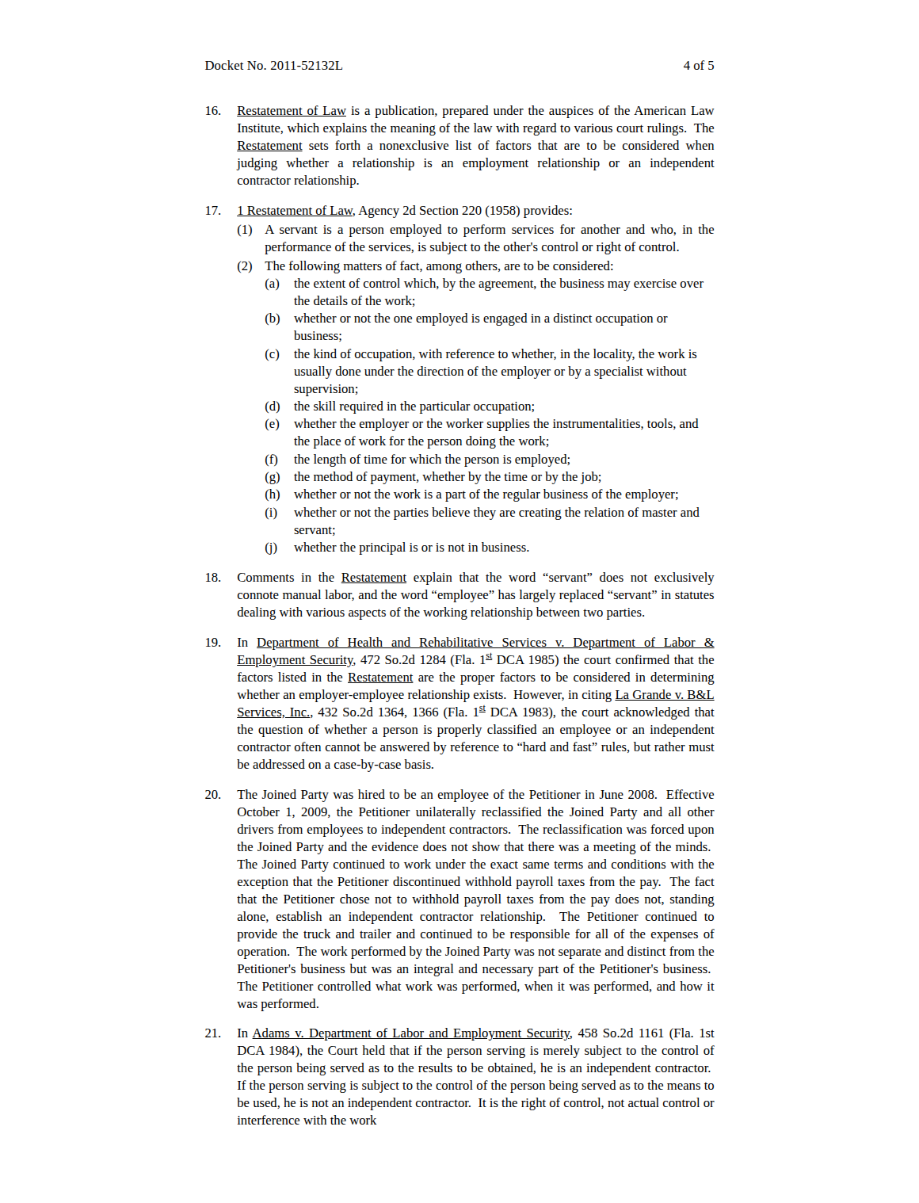Docket No. 2011-52132L 4 of 5
16. Restatement of Law is a publication, prepared under the auspices of the American Law Institute, which explains the meaning of the law with regard to various court rulings. The Restatement sets forth a nonexclusive list of factors that are to be considered when judging whether a relationship is an employment relationship or an independent contractor relationship.
17. 1 Restatement of Law, Agency 2d Section 220 (1958) provides:
(1) A servant is a person employed to perform services for another and who, in the performance of the services, is subject to the other's control or right of control.
(2) The following matters of fact, among others, are to be considered:
(a) the extent of control which, by the agreement, the business may exercise over the details of the work;
(b) whether or not the one employed is engaged in a distinct occupation or business;
(c) the kind of occupation, with reference to whether, in the locality, the work is usually done under the direction of the employer or by a specialist without supervision;
(d) the skill required in the particular occupation;
(e) whether the employer or the worker supplies the instrumentalities, tools, and the place of work for the person doing the work;
(f) the length of time for which the person is employed;
(g) the method of payment, whether by the time or by the job;
(h) whether or not the work is a part of the regular business of the employer;
(i) whether or not the parties believe they are creating the relation of master and servant;
(j) whether the principal is or is not in business.
18. Comments in the Restatement explain that the word “servant” does not exclusively connote manual labor, and the word “employee” has largely replaced “servant” in statutes dealing with various aspects of the working relationship between two parties.
19. In Department of Health and Rehabilitative Services v. Department of Labor & Employment Security, 472 So.2d 1284 (Fla. 1st DCA 1985) the court confirmed that the factors listed in the Restatement are the proper factors to be considered in determining whether an employer-employee relationship exists. However, in citing La Grande v. B&L Services, Inc., 432 So.2d 1364, 1366 (Fla. 1st DCA 1983), the court acknowledged that the question of whether a person is properly classified an employee or an independent contractor often cannot be answered by reference to “hard and fast” rules, but rather must be addressed on a case-by-case basis.
20. The Joined Party was hired to be an employee of the Petitioner in June 2008. Effective October 1, 2009, the Petitioner unilaterally reclassified the Joined Party and all other drivers from employees to independent contractors. The reclassification was forced upon the Joined Party and the evidence does not show that there was a meeting of the minds. The Joined Party continued to work under the exact same terms and conditions with the exception that the Petitioner discontinued withhold payroll taxes from the pay. The fact that the Petitioner chose not to withhold payroll taxes from the pay does not, standing alone, establish an independent contractor relationship. The Petitioner continued to provide the truck and trailer and continued to be responsible for all of the expenses of operation. The work performed by the Joined Party was not separate and distinct from the Petitioner's business but was an integral and necessary part of the Petitioner's business. The Petitioner controlled what work was performed, when it was performed, and how it was performed.
21. In Adams v. Department of Labor and Employment Security, 458 So.2d 1161 (Fla. 1st DCA 1984), the Court held that if the person serving is merely subject to the control of the person being served as to the results to be obtained, he is an independent contractor. If the person serving is subject to the control of the person being served as to the means to be used, he is not an independent contractor. It is the right of control, not actual control or interference with the work